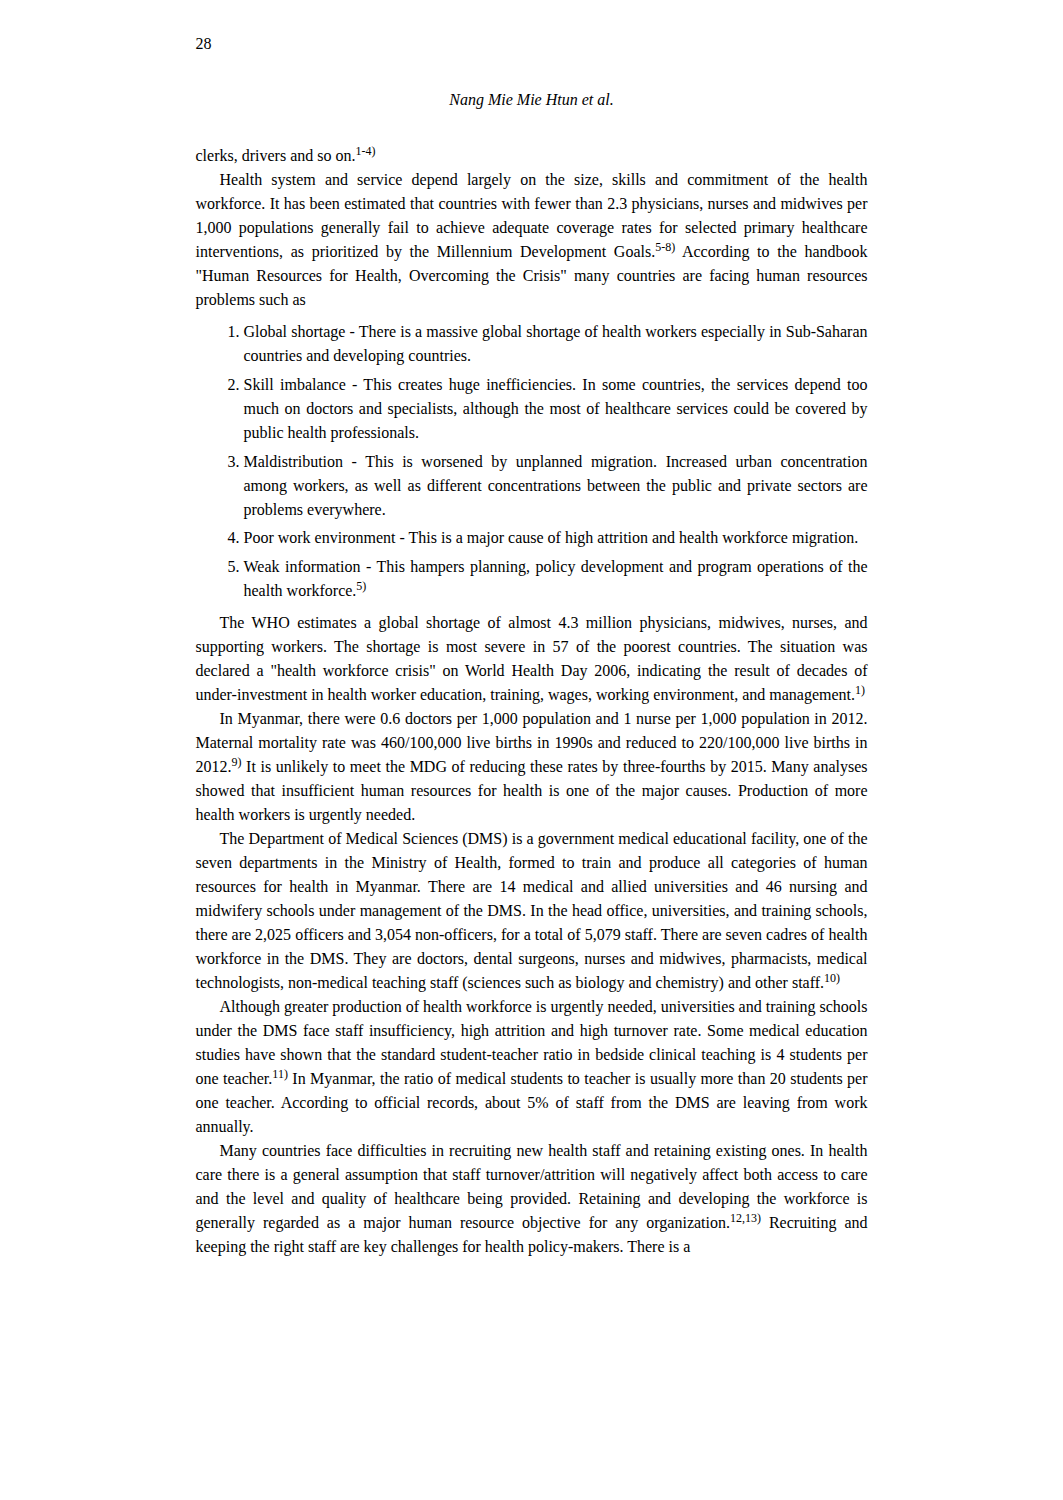28
Nang Mie Mie Htun et al.
clerks, drivers and so on.1-4)
Health system and service depend largely on the size, skills and commitment of the health workforce. It has been estimated that countries with fewer than 2.3 physicians, nurses and midwives per 1,000 populations generally fail to achieve adequate coverage rates for selected primary healthcare interventions, as prioritized by the Millennium Development Goals.5-8) According to the handbook "Human Resources for Health, Overcoming the Crisis" many countries are facing human resources problems such as
Global shortage - There is a massive global shortage of health workers especially in Sub-Saharan countries and developing countries.
Skill imbalance - This creates huge inefficiencies. In some countries, the services depend too much on doctors and specialists, although the most of healthcare services could be covered by public health professionals.
Maldistribution - This is worsened by unplanned migration. Increased urban concentration among workers, as well as different concentrations between the public and private sectors are problems everywhere.
Poor work environment - This is a major cause of high attrition and health workforce migration.
Weak information - This hampers planning, policy development and program operations of the health workforce.5)
The WHO estimates a global shortage of almost 4.3 million physicians, midwives, nurses, and supporting workers. The shortage is most severe in 57 of the poorest countries. The situation was declared a "health workforce crisis" on World Health Day 2006, indicating the result of decades of under-investment in health worker education, training, wages, working environment, and management.1)
In Myanmar, there were 0.6 doctors per 1,000 population and 1 nurse per 1,000 population in 2012. Maternal mortality rate was 460/100,000 live births in 1990s and reduced to 220/100,000 live births in 2012.9) It is unlikely to meet the MDG of reducing these rates by three-fourths by 2015. Many analyses showed that insufficient human resources for health is one of the major causes. Production of more health workers is urgently needed.
The Department of Medical Sciences (DMS) is a government medical educational facility, one of the seven departments in the Ministry of Health, formed to train and produce all categories of human resources for health in Myanmar. There are 14 medical and allied universities and 46 nursing and midwifery schools under management of the DMS. In the head office, universities, and training schools, there are 2,025 officers and 3,054 non-officers, for a total of 5,079 staff. There are seven cadres of health workforce in the DMS. They are doctors, dental surgeons, nurses and midwives, pharmacists, medical technologists, non-medical teaching staff (sciences such as biology and chemistry) and other staff.10)
Although greater production of health workforce is urgently needed, universities and training schools under the DMS face staff insufficiency, high attrition and high turnover rate. Some medical education studies have shown that the standard student-teacher ratio in bedside clinical teaching is 4 students per one teacher.11) In Myanmar, the ratio of medical students to teacher is usually more than 20 students per one teacher. According to official records, about 5% of staff from the DMS are leaving from work annually.
Many countries face difficulties in recruiting new health staff and retaining existing ones. In health care there is a general assumption that staff turnover/attrition will negatively affect both access to care and the level and quality of healthcare being provided. Retaining and developing the workforce is generally regarded as a major human resource objective for any organization.12,13) Recruiting and keeping the right staff are key challenges for health policy-makers. There is a